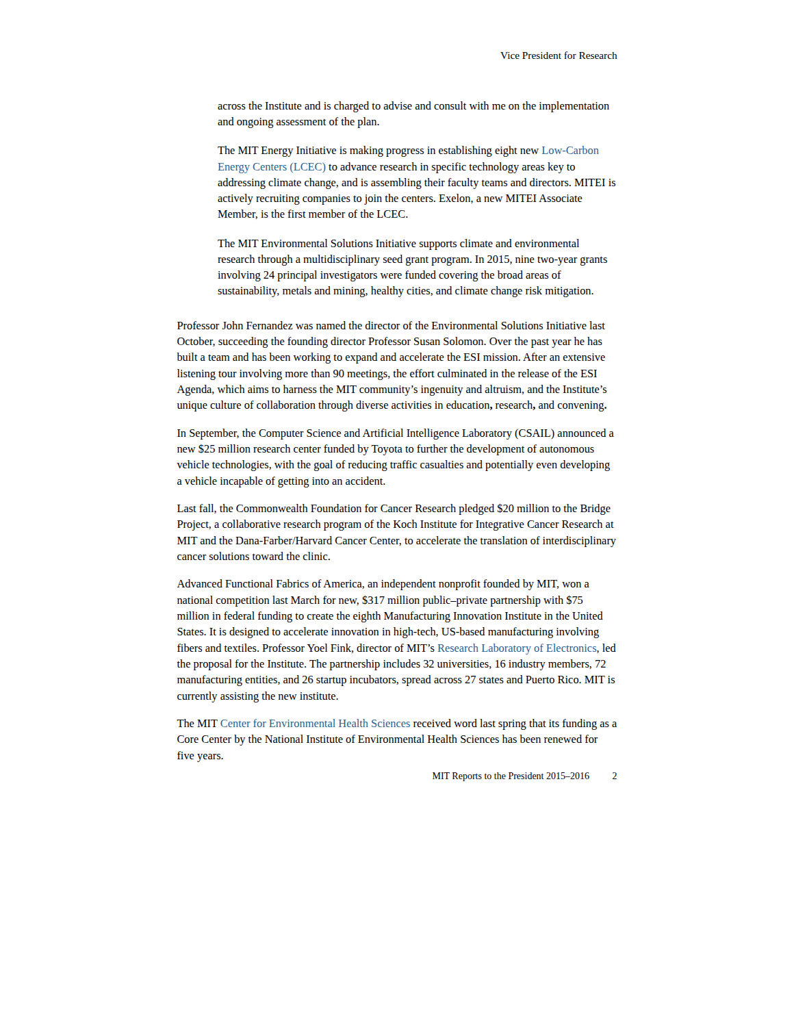Vice President for Research
across the Institute and is charged to advise and consult with me on the implementation and ongoing assessment of the plan.
The MIT Energy Initiative is making progress in establishing eight new Low-Carbon Energy Centers (LCEC) to advance research in specific technology areas key to addressing climate change, and is assembling their faculty teams and directors. MITEI is actively recruiting companies to join the centers. Exelon, a new MITEI Associate Member, is the first member of the LCEC.
The MIT Environmental Solutions Initiative supports climate and environmental research through a multidisciplinary seed grant program. In 2015, nine two-year grants involving 24 principal investigators were funded covering the broad areas of sustainability, metals and mining, healthy cities, and climate change risk mitigation.
Professor John Fernandez was named the director of the Environmental Solutions Initiative last October, succeeding the founding director Professor Susan Solomon. Over the past year he has built a team and has been working to expand and accelerate the ESI mission. After an extensive listening tour involving more than 90 meetings, the effort culminated in the release of the ESI Agenda, which aims to harness the MIT community’s ingenuity and altruism, and the Institute’s unique culture of collaboration through diverse activities in education, research, and convening.
In September, the Computer Science and Artificial Intelligence Laboratory (CSAIL) announced a new $25 million research center funded by Toyota to further the development of autonomous vehicle technologies, with the goal of reducing traffic casualties and potentially even developing a vehicle incapable of getting into an accident.
Last fall, the Commonwealth Foundation for Cancer Research pledged $20 million to the Bridge Project, a collaborative research program of the Koch Institute for Integrative Cancer Research at MIT and the Dana-Farber/Harvard Cancer Center, to accelerate the translation of interdisciplinary cancer solutions toward the clinic.
Advanced Functional Fabrics of America, an independent nonprofit founded by MIT, won a national competition last March for new, $317 million public–private partnership with $75 million in federal funding to create the eighth Manufacturing Innovation Institute in the United States. It is designed to accelerate innovation in high-tech, US-based manufacturing involving fibers and textiles. Professor Yoel Fink, director of MIT’s Research Laboratory of Electronics, led the proposal for the Institute. The partnership includes 32 universities, 16 industry members, 72 manufacturing entities, and 26 startup incubators, spread across 27 states and Puerto Rico. MIT is currently assisting the new institute.
The MIT Center for Environmental Health Sciences received word last spring that its funding as a Core Center by the National Institute of Environmental Health Sciences has been renewed for five years.
MIT Reports to the President 2015–20162